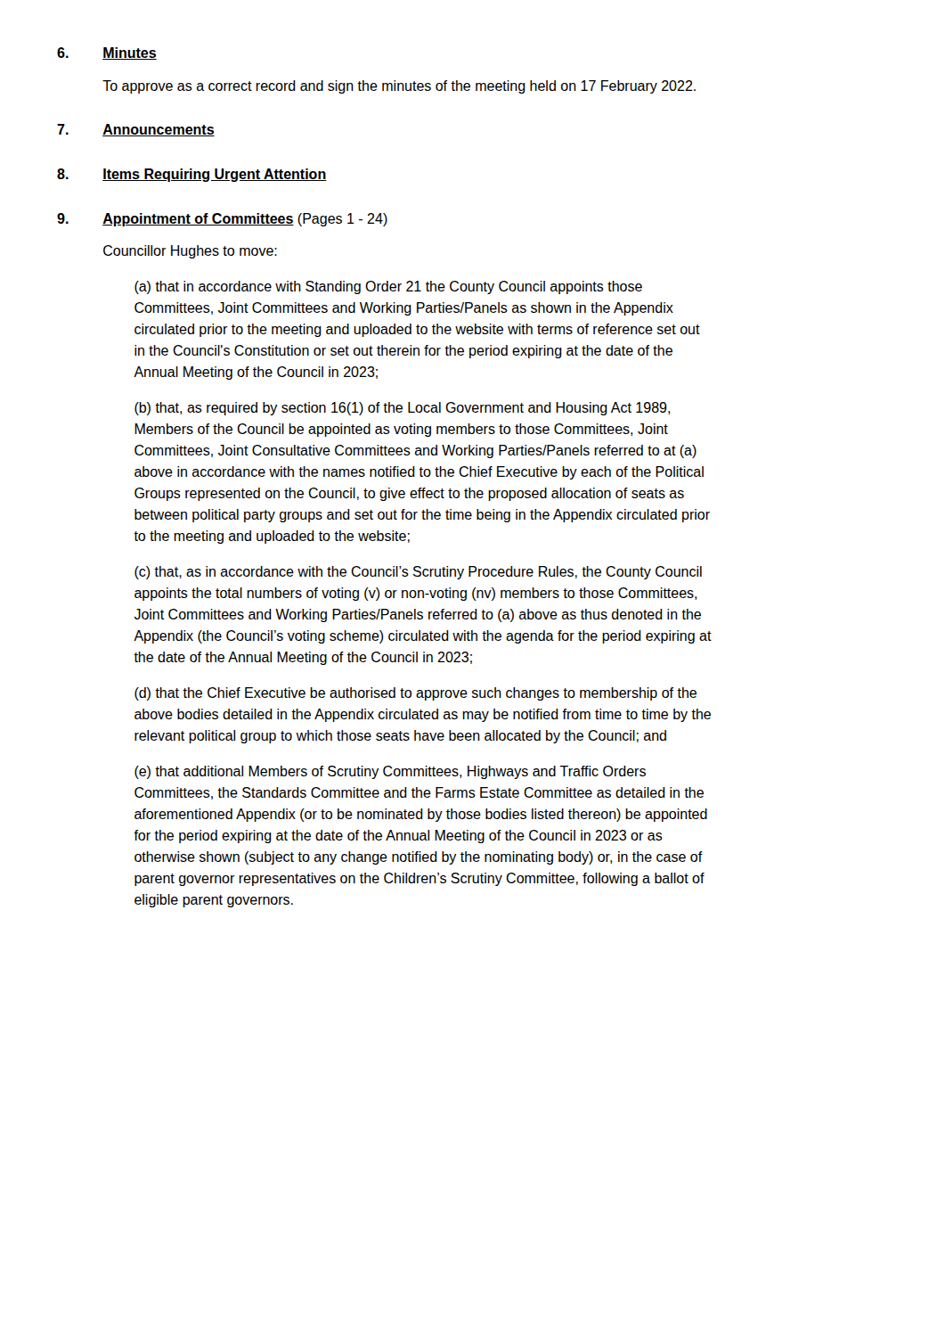6. Minutes
To approve as a correct record and sign the minutes of the meeting held on 17 February 2022.
7. Announcements
8. Items Requiring Urgent Attention
9. Appointment of Committees (Pages 1 - 24)
Councillor Hughes to move:
(a) that in accordance with Standing Order 21 the County Council appoints those Committees, Joint Committees and Working Parties/Panels as shown in the Appendix circulated prior to the meeting and uploaded to the website with terms of reference set out in the Council's Constitution or set out therein for the period expiring at the date of the Annual Meeting of the Council in 2023;
(b) that, as required by section 16(1) of the Local Government and Housing Act 1989, Members of the Council be appointed as voting members to those Committees, Joint Committees, Joint Consultative Committees and Working Parties/Panels referred to at (a) above in accordance with the names notified to the Chief Executive by each of the Political Groups represented on the Council, to give effect to the proposed allocation of seats as between political party groups and set out for the time being in the Appendix circulated prior to the meeting and uploaded to the website;
(c) that, as in accordance with the Council’s Scrutiny Procedure Rules, the County Council appoints the total numbers of voting (v) or non-voting (nv) members to those Committees, Joint Committees and Working Parties/Panels referred to (a) above as thus denoted in the Appendix (the Council’s voting scheme) circulated with the agenda for the period expiring at the date of the Annual Meeting of the Council in 2023;
(d) that the Chief Executive be authorised to approve such changes to membership of the above bodies detailed in the Appendix circulated as may be notified from time to time by the relevant political group to which those seats have been allocated by the Council; and
(e) that additional Members of Scrutiny Committees, Highways and Traffic Orders Committees, the Standards Committee and the Farms Estate Committee as detailed in the aforementioned Appendix (or to be nominated by those bodies listed thereon) be appointed for the period expiring at the date of the Annual Meeting of the Council in 2023 or as otherwise shown (subject to any change notified by the nominating body) or, in the case of parent governor representatives on the Children’s Scrutiny Committee, following a ballot of eligible parent governors.